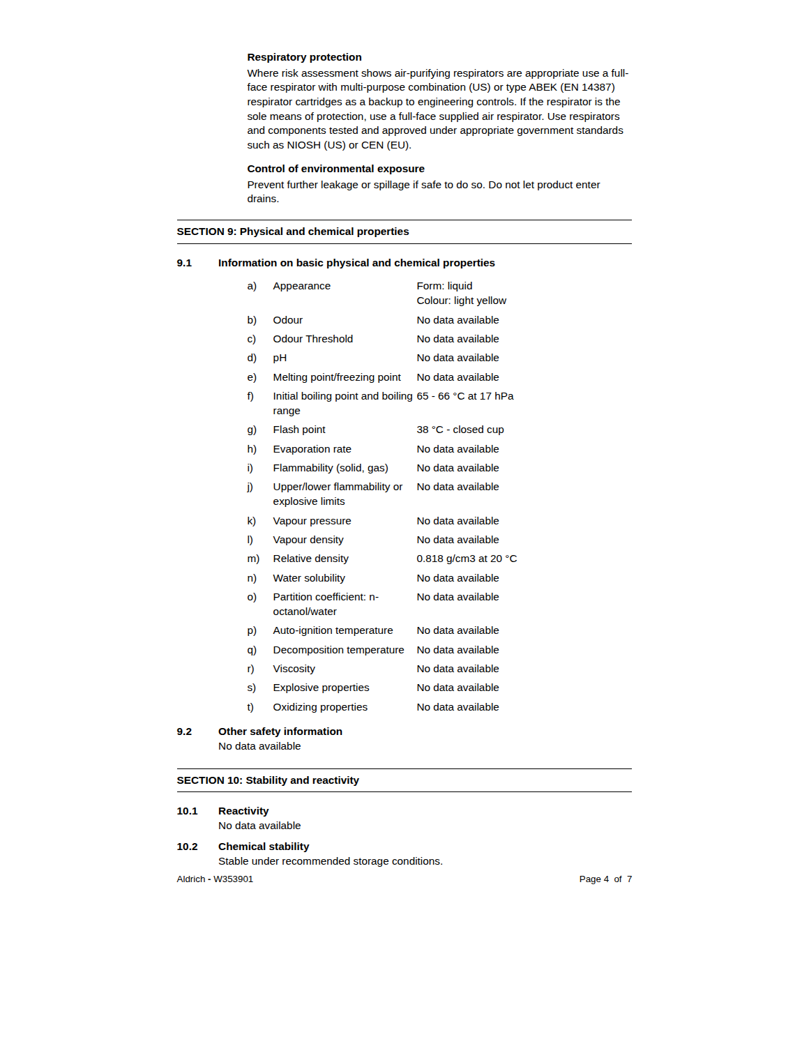Respiratory protection
Where risk assessment shows air-purifying respirators are appropriate use a full-face respirator with multi-purpose combination (US) or type ABEK (EN 14387) respirator cartridges as a backup to engineering controls. If the respirator is the sole means of protection, use a full-face supplied air respirator. Use respirators and components tested and approved under appropriate government standards such as NIOSH (US) or CEN (EU).
Control of environmental exposure
Prevent further leakage or spillage if safe to do so. Do not let product enter drains.
SECTION 9: Physical and chemical properties
9.1
Information on basic physical and chemical properties
| a) | Appearance | Form: liquid Colour: light yellow |
| b) | Odour | No data available |
| c) | Odour Threshold | No data available |
| d) | pH | No data available |
| e) | Melting point/freezing point | No data available |
| f) | Initial boiling point and boiling range | 65 - 66 °C at 17 hPa |
| g) | Flash point | 38 °C - closed cup |
| h) | Evaporation rate | No data available |
| i) | Flammability (solid, gas) | No data available |
| j) | Upper/lower flammability or explosive limits | No data available |
| k) | Vapour pressure | No data available |
| l) | Vapour density | No data available |
| m) | Relative density | 0.818 g/cm3 at 20 °C |
| n) | Water solubility | No data available |
| o) | Partition coefficient: n-octanol/water | No data available |
| p) | Auto-ignition temperature | No data available |
| q) | Decomposition temperature | No data available |
| r) | Viscosity | No data available |
| s) | Explosive properties | No data available |
| t) | Oxidizing properties | No data available |
9.2
Other safety information
No data available
SECTION 10: Stability and reactivity
10.1
Reactivity
No data available
10.2
Chemical stability
Stable under recommended storage conditions.
Aldrich - W353901
Page 4 of 7